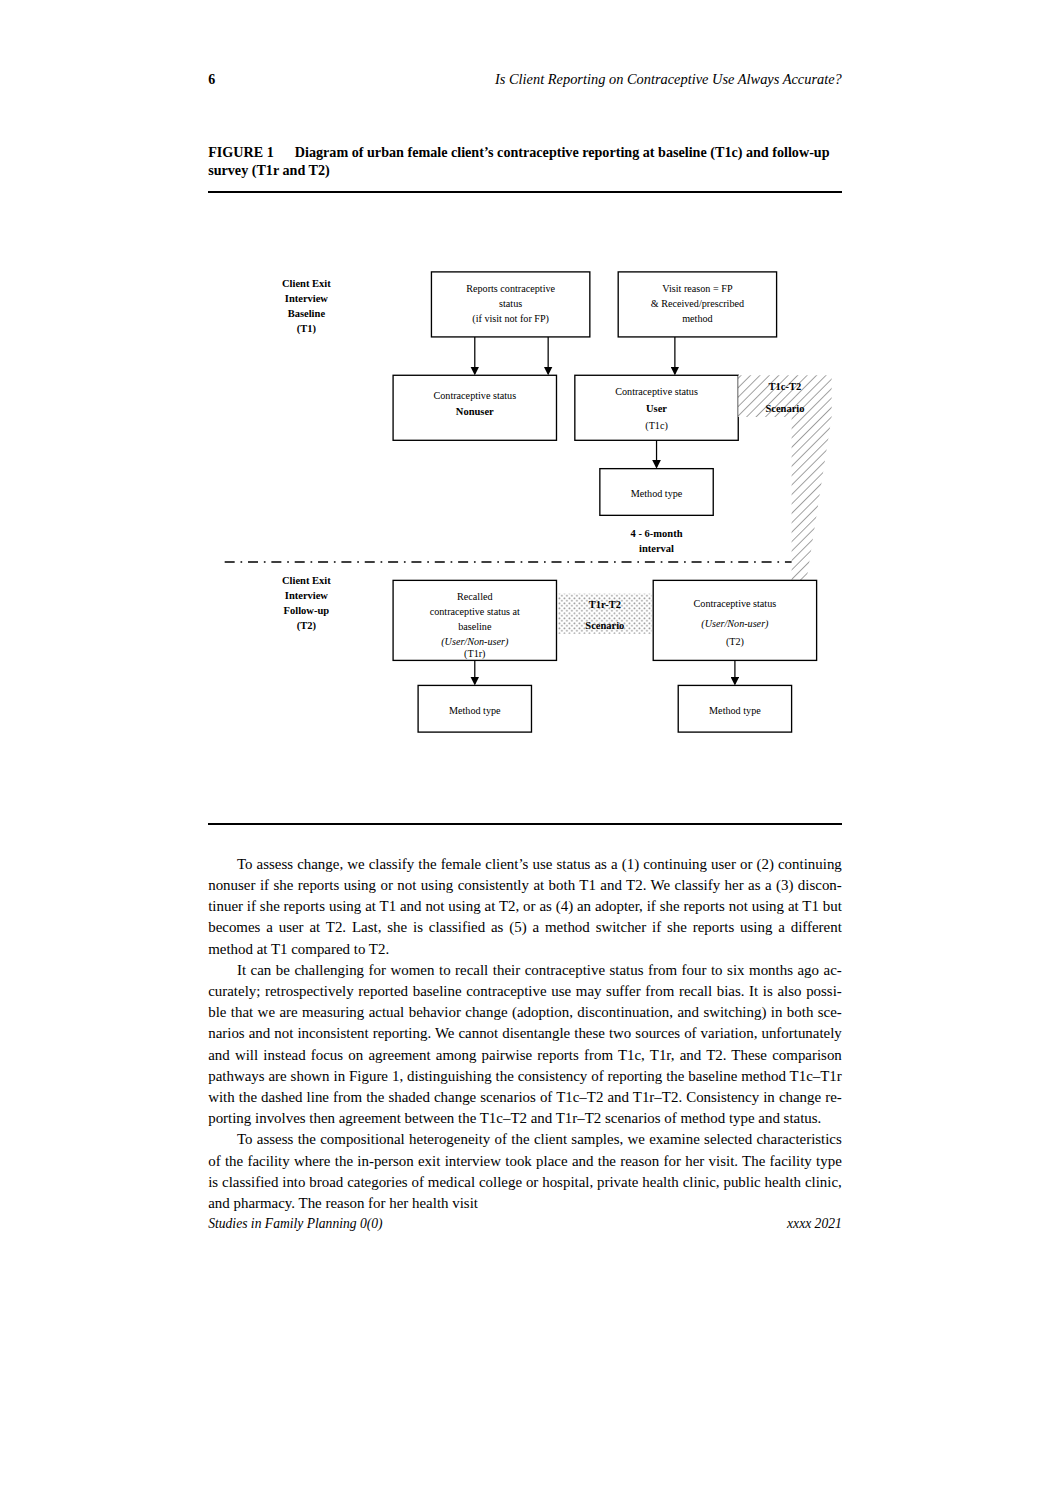6
Is Client Reporting on Contraceptive Use Always Accurate?
FIGURE 1 Diagram of urban female client’s contraceptive reporting at baseline (T1c) and follow-up survey (T1r and T2)
Client Exit Interview Baseline (T1) Reports contraceptive status (if visit not for FP) Visit reason = FP & Received/prescribed method Contraceptive status Nonuser Contraceptive status User (T1c) T1c-T2 Scenario Method type 4 - 6-month interval Client Exit Interview Follow-up (T2) Recalled contraceptive status at baseline (User/Non-user) (T1r) T1r-T2 Scenario Contraceptive status (User/Non-user) (T2) Method type Method type
To assess change, we classify the female client’s use status as a (1) continuing user or (2) continuing nonuser if she reports using or not using consistently at both T1 and T2. We classify her as a (3) discontinuer if she reports using at T1 and not using at T2, or as (4) an adopter, if she reports not using at T1 but becomes a user at T2. Last, she is classified as (5) a method switcher if she reports using a different method at T1 compared to T2.
It can be challenging for women to recall their contraceptive status from four to six months ago accurately; retrospectively reported baseline contraceptive use may suffer from recall bias. It is also possible that we are measuring actual behavior change (adoption, discontinuation, and switching) in both scenarios and not inconsistent reporting. We cannot disentangle these two sources of variation, unfortunately and will instead focus on agreement among pairwise reports from T1c, T1r, and T2. These comparison pathways are shown in Figure 1, distinguishing the consistency of reporting the baseline method T1c–T1r with the dashed line from the shaded change scenarios of T1c–T2 and T1r–T2. Consistency in change reporting involves then agreement between the T1c–T2 and T1r–T2 scenarios of method type and status.
To assess the compositional heterogeneity of the client samples, we examine selected characteristics of the facility where the in-person exit interview took place and the reason for her visit. The facility type is classified into broad categories of medical college or hospital, private health clinic, public health clinic, and pharmacy. The reason for her health visit
Studies in Family Planning 0(0)
xxxx 2021